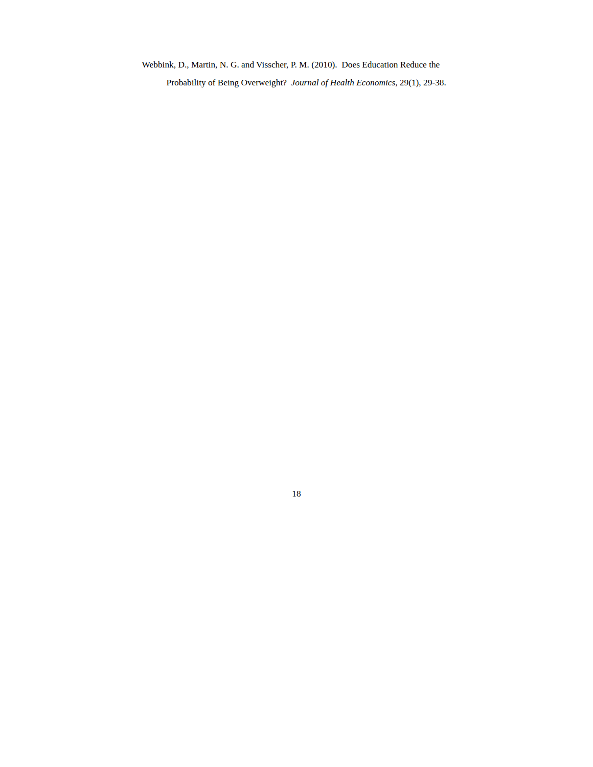Webbink, D., Martin, N. G. and Visscher, P. M. (2010). Does Education Reduce the Probability of Being Overweight? Journal of Health Economics, 29(1), 29-38.
18